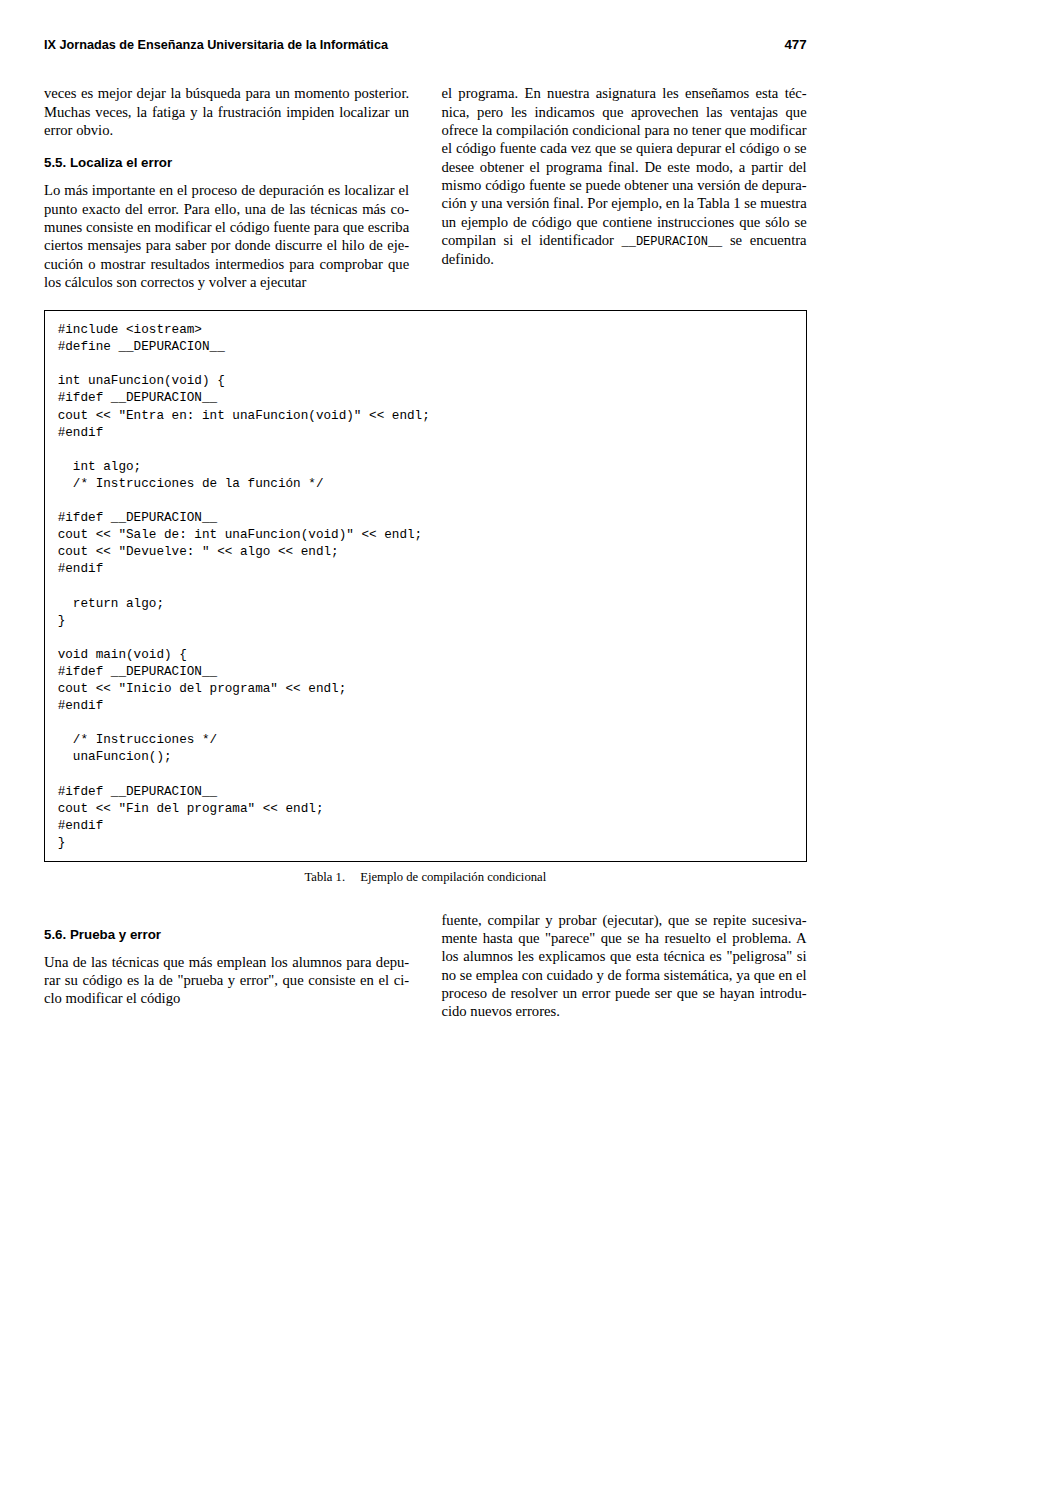IX Jornadas de Enseñanza Universitaria de la Informática 477
veces es mejor dejar la búsqueda para un momento posterior. Muchas veces, la fatiga y la frustración impiden localizar un error obvio.
5.5. Localiza el error
Lo más importante en el proceso de depuración es localizar el punto exacto del error. Para ello, una de las técnicas más comunes consiste en modificar el código fuente para que escriba ciertos mensajes para saber por donde discurre el hilo de ejecución o mostrar resultados intermedios para comprobar que los cálculos son correctos y volver a ejecutar
el programa. En nuestra asignatura les enseñamos esta técnica, pero les indicamos que aprovechen las ventajas que ofrece la compilación condicional para no tener que modificar el código fuente cada vez que se quiera depurar el código o se desee obtener el programa final. De este modo, a partir del mismo código fuente se puede obtener una versión de depuración y una versión final. Por ejemplo, en la Tabla 1 se muestra un ejemplo de código que contiene instrucciones que sólo se compilan si el identificador __DEPURACION__ se encuentra definido.
#include <iostream> #define __DEPURACION__ int unaFuncion(void) { #ifdef __DEPURACION__ cout << "Entra en: int unaFuncion(void)" << endl; #endif int algo; /* Instrucciones de la función */ #ifdef __DEPURACION__ cout << "Sale de: int unaFuncion(void)" << endl; cout << "Devuelve: " << algo << endl; #endif return algo; } void main(void) { #ifdef __DEPURACION__ cout << "Inicio del programa" << endl; #endif /* Instrucciones */ unaFuncion(); #ifdef __DEPURACION__ cout << "Fin del programa" << endl; #endif }
Tabla 1. Ejemplo de compilación condicional
5.6. Prueba y error
Una de las técnicas que más emplean los alumnos para depurar su código es la de "prueba y error", que consiste en el ciclo modificar el código
fuente, compilar y probar (ejecutar), que se repite sucesivamente hasta que "parece" que se ha resuelto el problema. A los alumnos les explicamos que esta técnica es "peligrosa" si no se emplea con cuidado y de forma sistemática, ya que en el proceso de resolver un error puede ser que se hayan introducido nuevos errores.